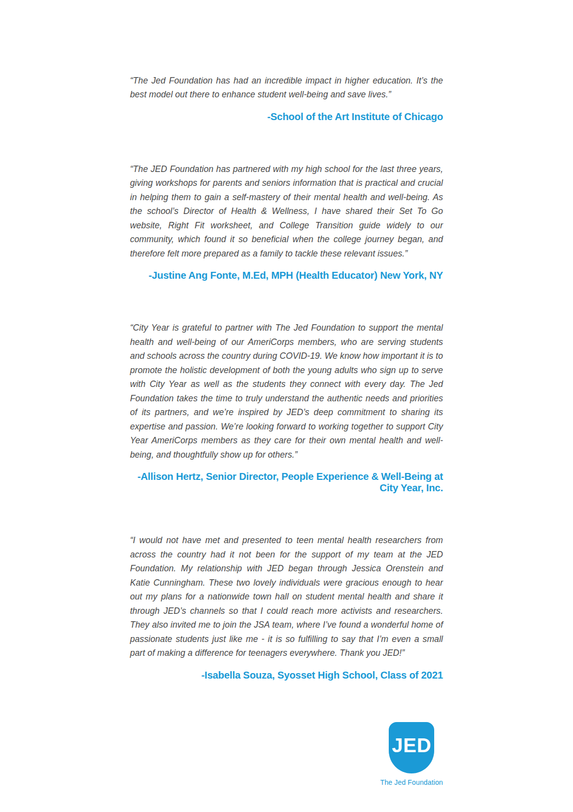“The Jed Foundation has had an incredible impact in higher education. It’s the best model out there to enhance student well-being and save lives.”
-School of the Art Institute of Chicago
“The JED Foundation has partnered with my high school for the last three years, giving workshops for parents and seniors information that is practical and crucial in helping them to gain a self-mastery of their mental health and well-being. As the school’s Director of Health & Wellness, I have shared their Set To Go website, Right Fit worksheet, and College Transition guide widely to our community, which found it so beneficial when the college journey began, and therefore felt more prepared as a family to tackle these relevant issues.”
-Justine Ang Fonte, M.Ed, MPH (Health Educator) New York, NY
“City Year is grateful to partner with The Jed Foundation to support the mental health and well-being of our AmeriCorps members, who are serving students and schools across the country during COVID-19. We know how important it is to promote the holistic development of both the young adults who sign up to serve with City Year as well as the students they connect with every day. The Jed Foundation takes the time to truly understand the authentic needs and priorities of its partners, and we’re inspired by JED’s deep commitment to sharing its expertise and passion. We’re looking forward to working together to support City Year AmeriCorps members as they care for their own mental health and well-being, and thoughtfully show up for others.”
-Allison Hertz, Senior Director, People Experience & Well-Being at City Year, Inc.
“I would not have met and presented to teen mental health researchers from across the country had it not been for the support of my team at the JED Foundation. My relationship with JED began through Jessica Orenstein and Katie Cunningham. These two lovely individuals were gracious enough to hear out my plans for a nationwide town hall on student mental health and share it through JED’s channels so that I could reach more activists and researchers. They also invited me to join the JSA team, where I’ve found a wonderful home of passionate students just like me - it is so fulfilling to say that I’m even a small part of making a difference for teenagers everywhere. Thank you JED!”
-Isabella Souza, Syosset High School, Class of 2021
JED
The Jed Foundation